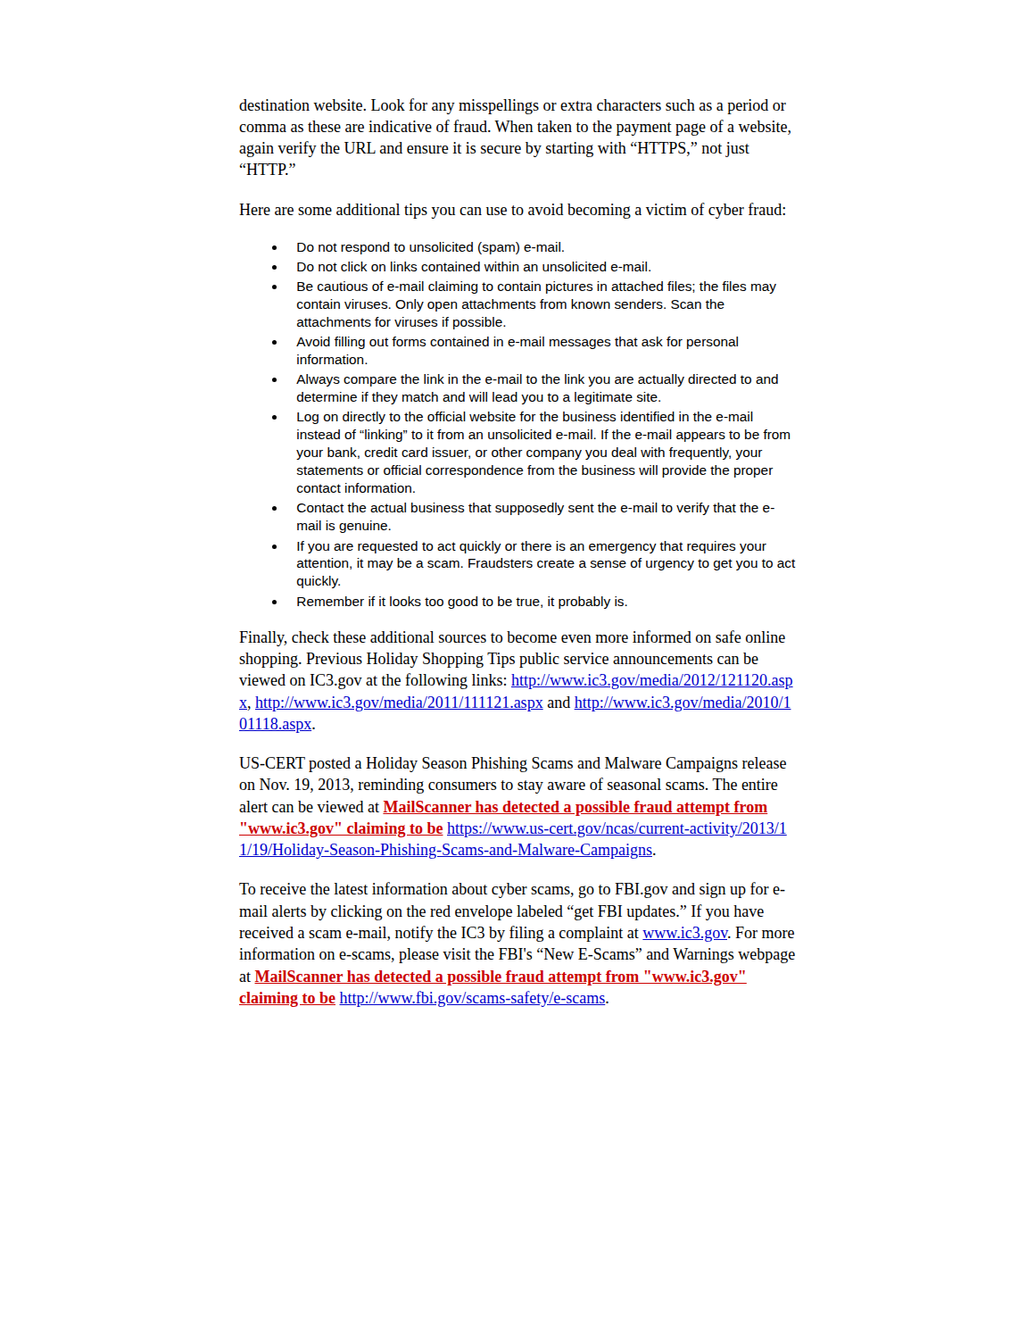destination website. Look for any misspellings or extra characters such as a period or comma as these are indicative of fraud. When taken to the payment page of a website, again verify the URL and ensure it is secure by starting with “HTTPS,” not just “HTTP.”
Here are some additional tips you can use to avoid becoming a victim of cyber fraud:
Do not respond to unsolicited (spam) e-mail.
Do not click on links contained within an unsolicited e-mail.
Be cautious of e-mail claiming to contain pictures in attached files; the files may contain viruses. Only open attachments from known senders. Scan the attachments for viruses if possible.
Avoid filling out forms contained in e-mail messages that ask for personal information.
Always compare the link in the e-mail to the link you are actually directed to and determine if they match and will lead you to a legitimate site.
Log on directly to the official website for the business identified in the e-mail instead of “linking” to it from an unsolicited e-mail. If the e-mail appears to be from your bank, credit card issuer, or other company you deal with frequently, your statements or official correspondence from the business will provide the proper contact information.
Contact the actual business that supposedly sent the e-mail to verify that the e-mail is genuine.
If you are requested to act quickly or there is an emergency that requires your attention, it may be a scam. Fraudsters create a sense of urgency to get you to act quickly.
Remember if it looks too good to be true, it probably is.
Finally, check these additional sources to become even more informed on safe online shopping. Previous Holiday Shopping Tips public service announcements can be viewed on IC3.gov at the following links: http://www.ic3.gov/media/2012/121120.aspx, http://www.ic3.gov/media/2011/111121.aspx and http://www.ic3.gov/media/2010/101118.aspx.
US-CERT posted a Holiday Season Phishing Scams and Malware Campaigns release on Nov. 19, 2013, reminding consumers to stay aware of seasonal scams. The entire alert can be viewed at MailScanner has detected a possible fraud attempt from "www.ic3.gov" claiming to be https://www.us-cert.gov/ncas/current-activity/2013/11/19/Holiday-Season-Phishing-Scams-and-Malware-Campaigns.
To receive the latest information about cyber scams, go to FBI.gov and sign up for e-mail alerts by clicking on the red envelope labeled “get FBI updates.” If you have received a scam e-mail, notify the IC3 by filing a complaint at www.ic3.gov. For more information on e-scams, please visit the FBI's “New E-Scams” and Warnings webpage at MailScanner has detected a possible fraud attempt from "www.ic3.gov" claiming to be http://www.fbi.gov/scams-safety/e-scams.